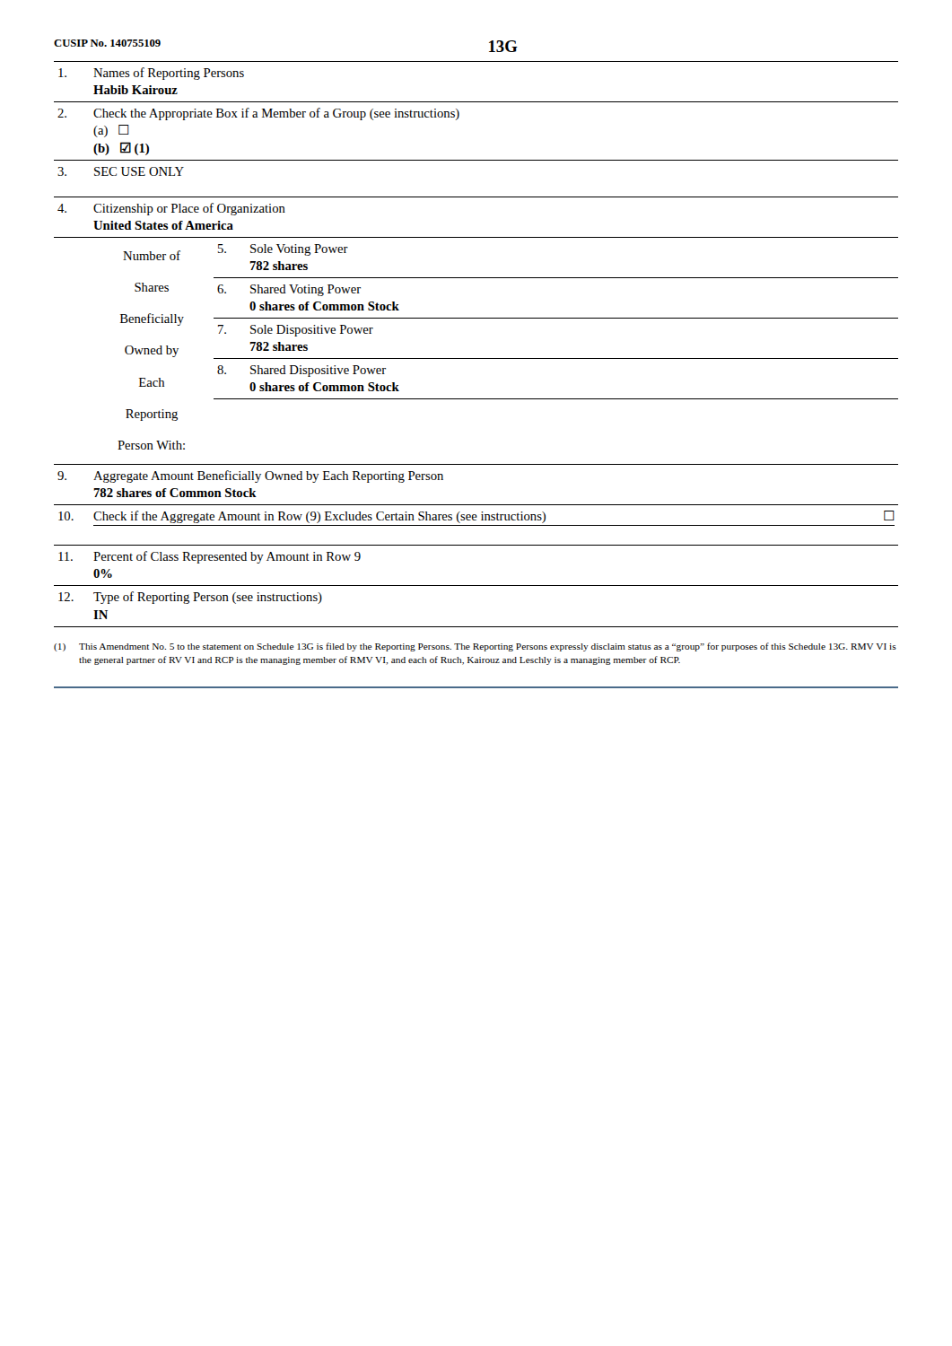CUSIP No. 140755109
13G
| 1. | Names of Reporting Persons Habib Kairouz |
| 2. | Check the Appropriate Box if a Member of a Group (see instructions) (a) ☐ (b) ☑ (1) |
| 3. | SEC USE ONLY |
| 4. | Citizenship or Place of Organization United States of America |
| | Number of Shares Beneficially Owned by Each Reporting Person With: | / 5. / Sole Voting Power 782 shares / / 6. / Shared Voting Power 0 shares of Common Stock / / 7. / Sole Dispositive Power 782 shares / / 8. / Shared Dispositive Power 0 shares of Common Stock / |
| 9. | Aggregate Amount Beneficially Owned by Each Reporting Person 782 shares of Common Stock |
| 10. | / Check if the Aggregate Amount in Row (9) Excludes Certain Shares (see instructions) / ☐ / |
| 11. | Percent of Class Represented by Amount in Row 9 0% |
| 12. | Type of Reporting Person (see instructions) IN |
(1)
This Amendment No. 5 to the statement on Schedule 13G is filed by the Reporting Persons. The Reporting Persons expressly disclaim status as a “group” for purposes of this Schedule 13G. RMV VI is the general partner of RV VI and RCP is the managing member of RMV VI, and each of Ruch, Kairouz and Leschly is a managing member of RCP.